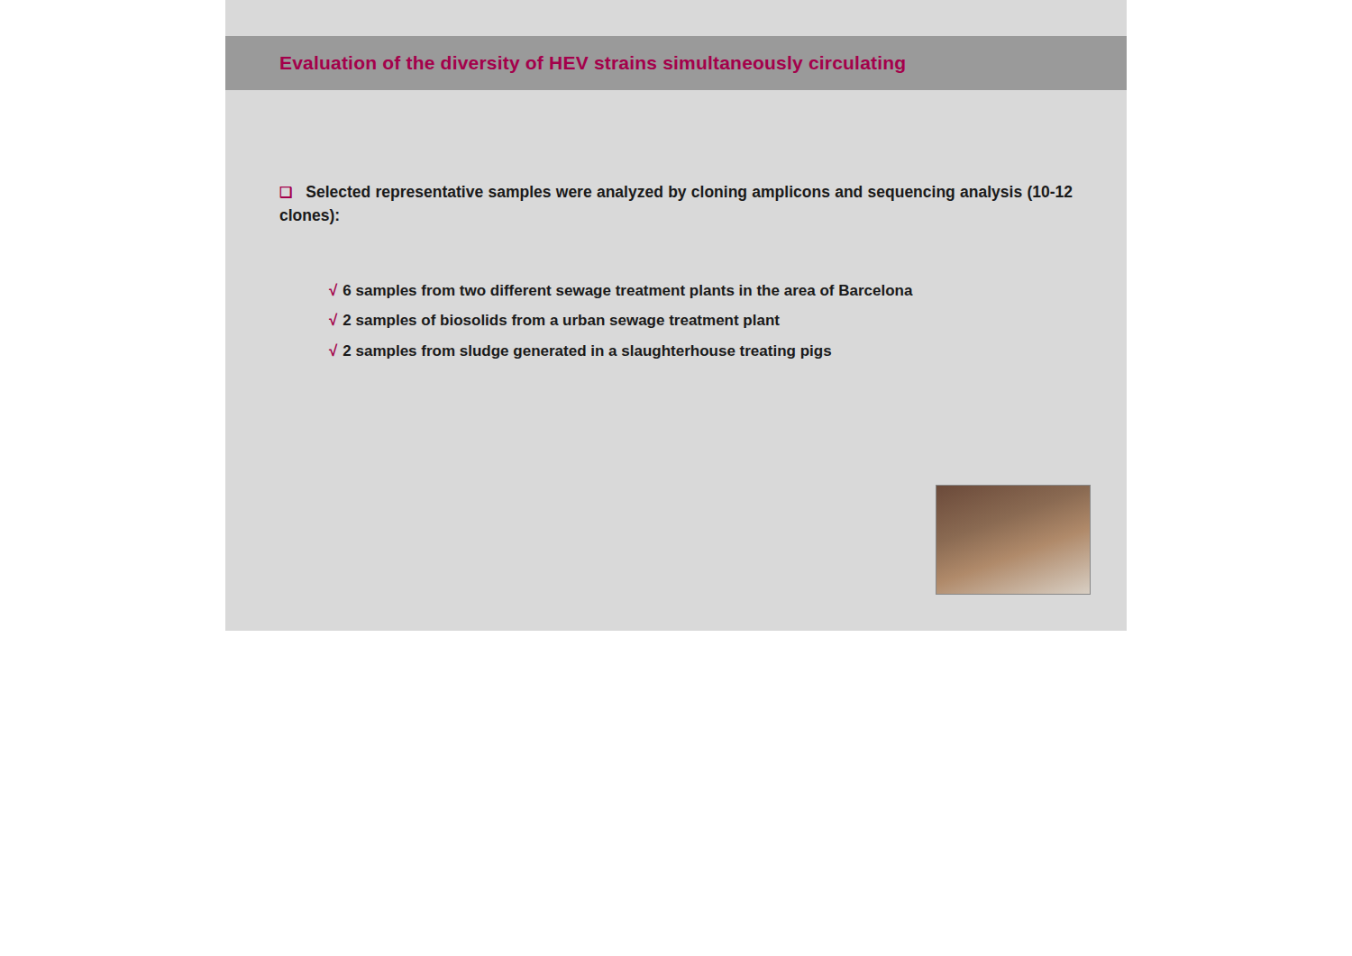Evaluation of the diversity of HEV strains simultaneously circulating
❑ Selected representative samples were analyzed by cloning amplicons and sequencing analysis (10-12 clones):
√6 samples from two different sewage treatment plants in the area of Barcelona
√2 samples of biosolids from a urban sewage treatment plant
√2 samples from sludge generated in a slaughterhouse treating pigs